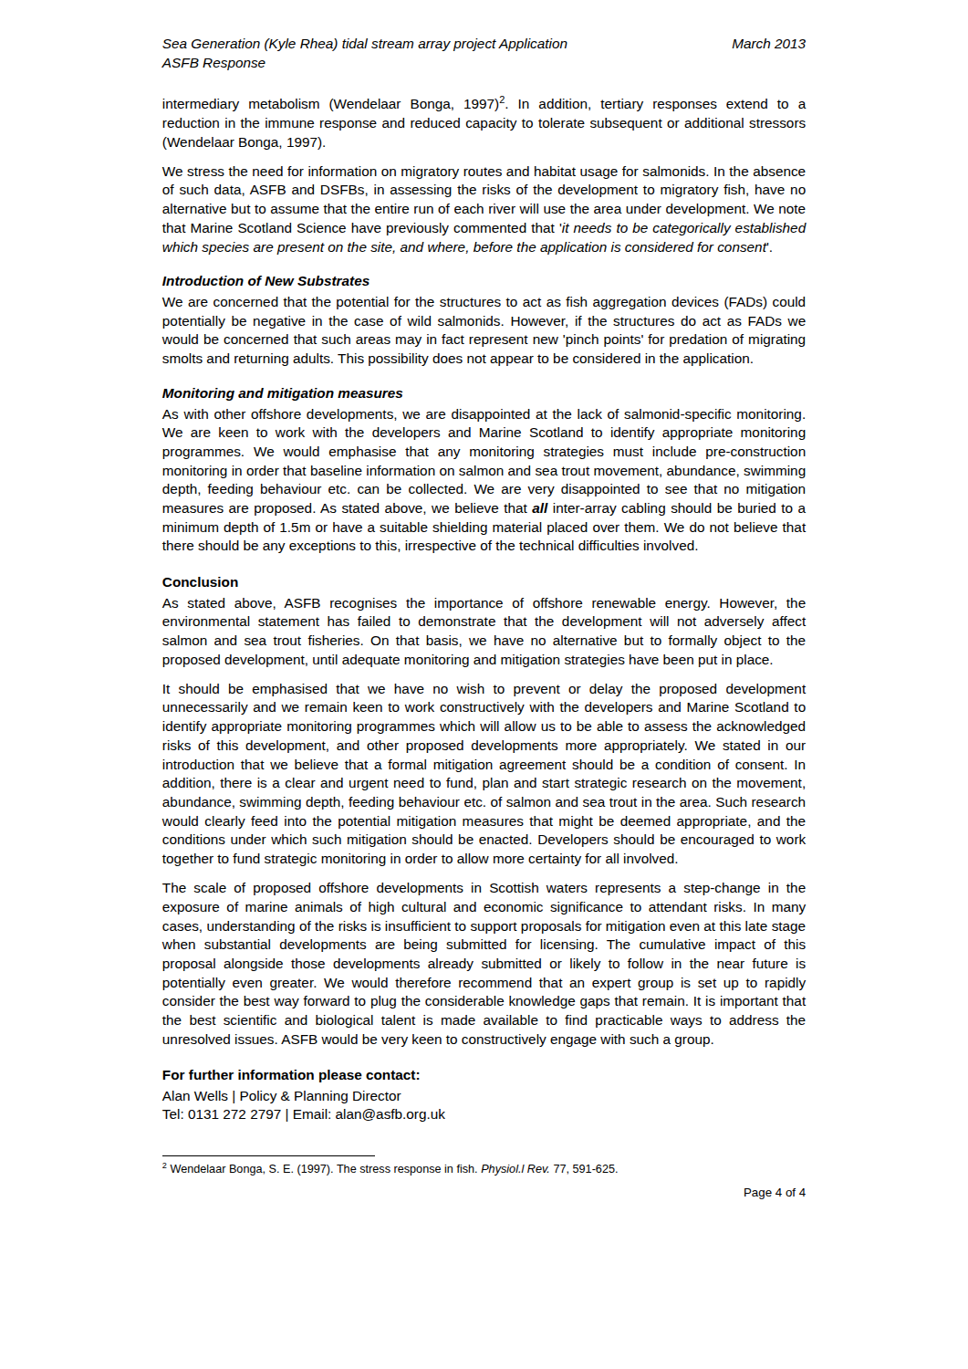Sea Generation (Kyle Rhea) tidal stream array project Application
ASFB Response
March 2013
intermediary metabolism (Wendelaar Bonga, 1997)2. In addition, tertiary responses extend to a reduction in the immune response and reduced capacity to tolerate subsequent or additional stressors (Wendelaar Bonga, 1997).
We stress the need for information on migratory routes and habitat usage for salmonids. In the absence of such data, ASFB and DSFBs, in assessing the risks of the development to migratory fish, have no alternative but to assume that the entire run of each river will use the area under development. We note that Marine Scotland Science have previously commented that 'it needs to be categorically established which species are present on the site, and where, before the application is considered for consent'.
Introduction of New Substrates
We are concerned that the potential for the structures to act as fish aggregation devices (FADs) could potentially be negative in the case of wild salmonids. However, if the structures do act as FADs we would be concerned that such areas may in fact represent new 'pinch points' for predation of migrating smolts and returning adults. This possibility does not appear to be considered in the application.
Monitoring and mitigation measures
As with other offshore developments, we are disappointed at the lack of salmonid-specific monitoring. We are keen to work with the developers and Marine Scotland to identify appropriate monitoring programmes. We would emphasise that any monitoring strategies must include pre-construction monitoring in order that baseline information on salmon and sea trout movement, abundance, swimming depth, feeding behaviour etc. can be collected. We are very disappointed to see that no mitigation measures are proposed. As stated above, we believe that all inter-array cabling should be buried to a minimum depth of 1.5m or have a suitable shielding material placed over them. We do not believe that there should be any exceptions to this, irrespective of the technical difficulties involved.
Conclusion
As stated above, ASFB recognises the importance of offshore renewable energy. However, the environmental statement has failed to demonstrate that the development will not adversely affect salmon and sea trout fisheries. On that basis, we have no alternative but to formally object to the proposed development, until adequate monitoring and mitigation strategies have been put in place.
It should be emphasised that we have no wish to prevent or delay the proposed development unnecessarily and we remain keen to work constructively with the developers and Marine Scotland to identify appropriate monitoring programmes which will allow us to be able to assess the acknowledged risks of this development, and other proposed developments more appropriately. We stated in our introduction that we believe that a formal mitigation agreement should be a condition of consent. In addition, there is a clear and urgent need to fund, plan and start strategic research on the movement, abundance, swimming depth, feeding behaviour etc. of salmon and sea trout in the area. Such research would clearly feed into the potential mitigation measures that might be deemed appropriate, and the conditions under which such mitigation should be enacted. Developers should be encouraged to work together to fund strategic monitoring in order to allow more certainty for all involved.
The scale of proposed offshore developments in Scottish waters represents a step-change in the exposure of marine animals of high cultural and economic significance to attendant risks. In many cases, understanding of the risks is insufficient to support proposals for mitigation even at this late stage when substantial developments are being submitted for licensing. The cumulative impact of this proposal alongside those developments already submitted or likely to follow in the near future is potentially even greater. We would therefore recommend that an expert group is set up to rapidly consider the best way forward to plug the considerable knowledge gaps that remain. It is important that the best scientific and biological talent is made available to find practicable ways to address the unresolved issues. ASFB would be very keen to constructively engage with such a group.
For further information please contact:
Alan Wells | Policy & Planning Director
Tel: 0131 272 2797 | Email: alan@asfb.org.uk
2 Wendelaar Bonga, S. E. (1997). The stress response in fish. Physiol.l Rev. 77, 591-625.
Page 4 of 4